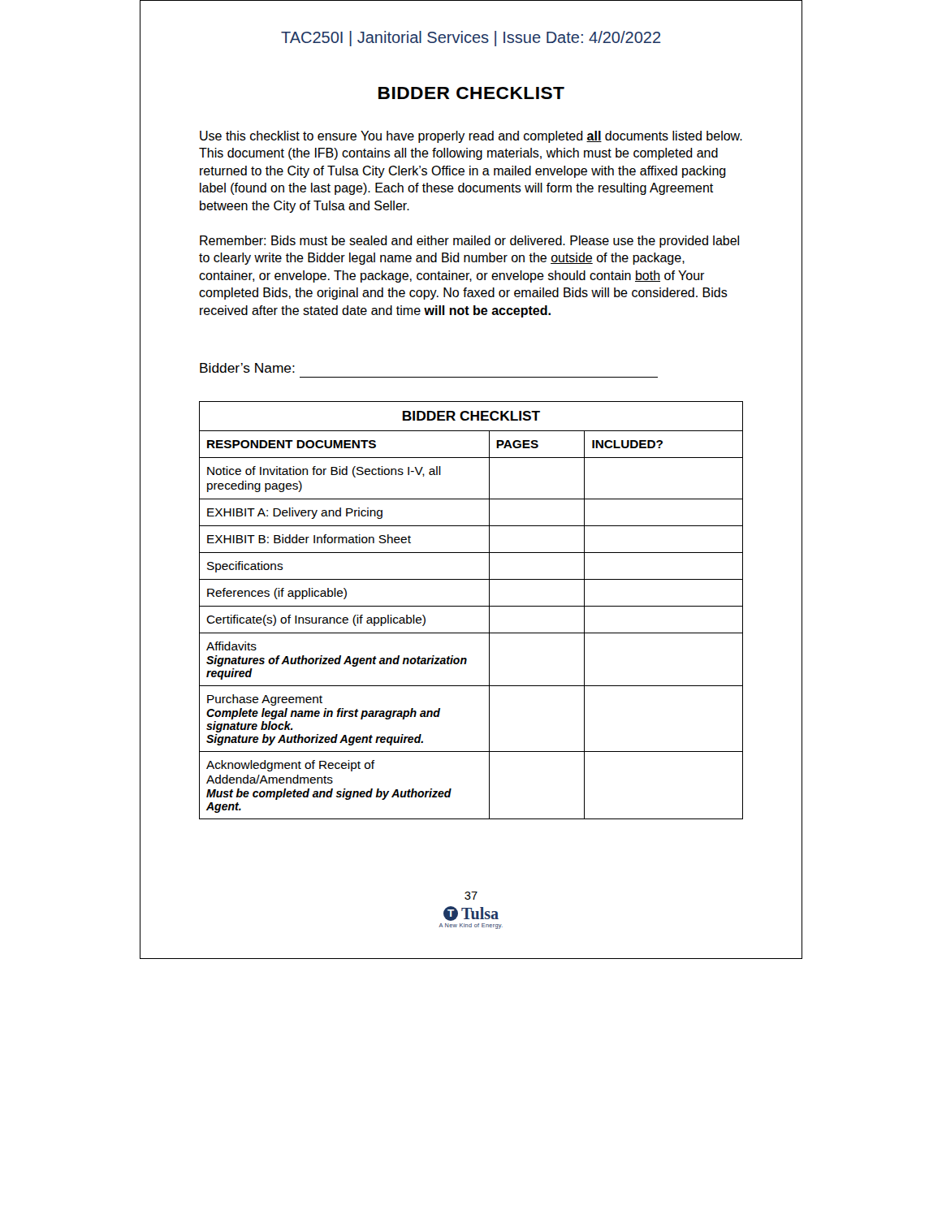TAC250I | Janitorial Services | Issue Date: 4/20/2022
BIDDER CHECKLIST
Use this checklist to ensure You have properly read and completed all documents listed below. This document (the IFB) contains all the following materials, which must be completed and returned to the City of Tulsa City Clerk’s Office in a mailed envelope with the affixed packing label (found on the last page). Each of these documents will form the resulting Agreement between the City of Tulsa and Seller.
Remember: Bids must be sealed and either mailed or delivered. Please use the provided label to clearly write the Bidder legal name and Bid number on the outside of the package, container, or envelope. The package, container, or envelope should contain both of Your completed Bids, the original and the copy. No faxed or emailed Bids will be considered. Bids received after the stated date and time will not be accepted.
Bidder’s Name:
| BIDDER CHECKLIST |
| --- |
| RESPONDENT DOCUMENTS | PAGES | INCLUDED? |
| Notice of Invitation for Bid (Sections I-V, all preceding pages) | | |
| EXHIBIT A: Delivery and Pricing | | |
| EXHIBIT B: Bidder Information Sheet | | |
| Specifications | | |
| References (if applicable) | | |
| Certificate(s) of Insurance (if applicable) | | |
| Affidavits Signatures of Authorized Agent and notarization required | | |
| Purchase Agreement Complete legal name in first paragraph and signature block. Signature by Authorized Agent required. | | |
| Acknowledgment of Receipt of Addenda/Amendments Must be completed and signed by Authorized Agent. | | |
37
TTulsa
A New Kind of Energy.